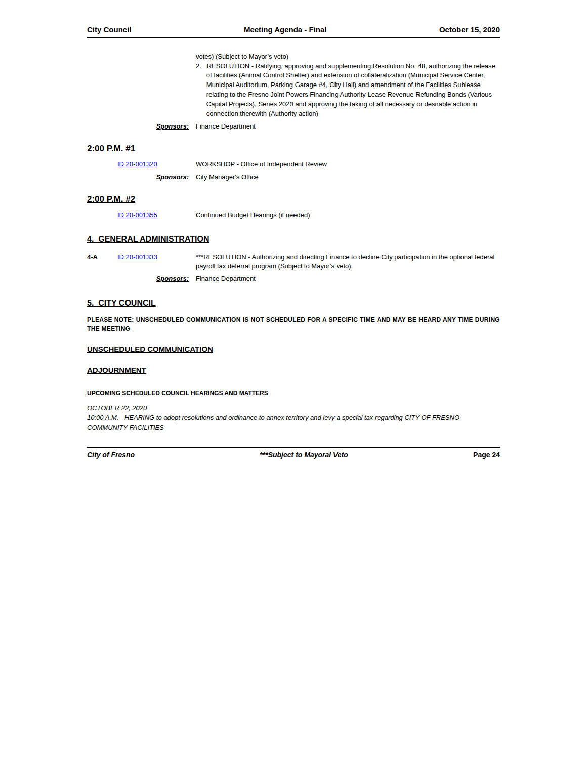City Council Meeting Agenda - Final October 15, 2020
votes) (Subject to Mayor’s veto)
2. RESOLUTION - Ratifying, approving and supplementing Resolution No. 48, authorizing the release of facilities (Animal Control Shelter) and extension of collateralization (Municipal Service Center, Municipal Auditorium, Parking Garage #4, City Hall) and amendment of the Facilities Sublease relating to the Fresno Joint Powers Financing Authority Lease Revenue Refunding Bonds (Various Capital Projects), Series 2020 and approving the taking of all necessary or desirable action in connection therewith (Authority action)
Sponsors:
Finance Department
2:00 P.M. #1
ID 20-001320
WORKSHOP - Office of Independent Review
Sponsors:
City Manager's Office
2:00 P.M. #2
ID 20-001355
Continued Budget Hearings (if needed)
4. GENERAL ADMINISTRATION
4-A
ID 20-001333
***RESOLUTION - Authorizing and directing Finance to decline City participation in the optional federal payroll tax deferral program (Subject to Mayor’s veto).
Sponsors:
Finance Department
5. CITY COUNCIL
PLEASE NOTE: UNSCHEDULED COMMUNICATION IS NOT SCHEDULED FOR A SPECIFIC TIME AND MAY BE HEARD ANY TIME DURING THE MEETING
UNSCHEDULED COMMUNICATION
ADJOURNMENT
UPCOMING SCHEDULED COUNCIL HEARINGS AND MATTERS
OCTOBER 22, 2020
10:00 A.M. - HEARING to adopt resolutions and ordinance to annex territory and levy a special tax regarding CITY OF FRESNO COMMUNITY FACILITIES
City of Fresno ***Subject to Mayoral Veto Page 24